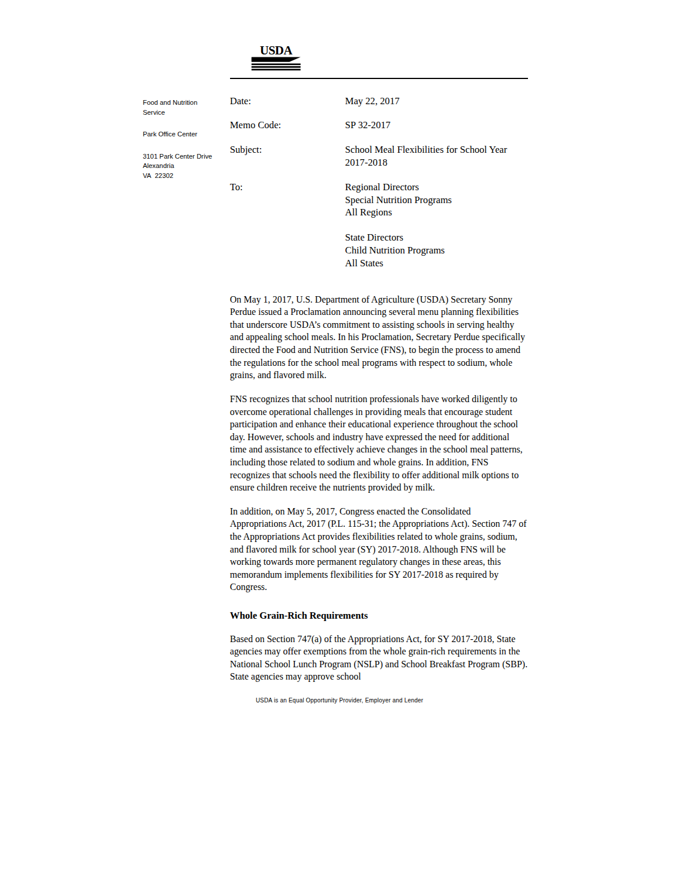USDA
Food and Nutrition Service
Park Office Center
3101 Park Center Drive
Alexandria
VA 22302
| Date: | May 22, 2017 |
| Memo Code: | SP 32-2017 |
| Subject: | School Meal Flexibilities for School Year 2017-2018 |
| To: | Regional Directors Special Nutrition Programs All Regions State Directors Child Nutrition Programs All States |
On May 1, 2017, U.S. Department of Agriculture (USDA) Secretary Sonny Perdue issued a Proclamation announcing several menu planning flexibilities that underscore USDA’s commitment to assisting schools in serving healthy and appealing school meals. In his Proclamation, Secretary Perdue specifically directed the Food and Nutrition Service (FNS), to begin the process to amend the regulations for the school meal programs with respect to sodium, whole grains, and flavored milk.
FNS recognizes that school nutrition professionals have worked diligently to overcome operational challenges in providing meals that encourage student participation and enhance their educational experience throughout the school day. However, schools and industry have expressed the need for additional time and assistance to effectively achieve changes in the school meal patterns, including those related to sodium and whole grains. In addition, FNS recognizes that schools need the flexibility to offer additional milk options to ensure children receive the nutrients provided by milk.
In addition, on May 5, 2017, Congress enacted the Consolidated Appropriations Act, 2017 (P.L. 115-31; the Appropriations Act). Section 747 of the Appropriations Act provides flexibilities related to whole grains, sodium, and flavored milk for school year (SY) 2017-2018. Although FNS will be working towards more permanent regulatory changes in these areas, this memorandum implements flexibilities for SY 2017-2018 as required by Congress.
Whole Grain-Rich Requirements
Based on Section 747(a) of the Appropriations Act, for SY 2017-2018, State agencies may offer exemptions from the whole grain-rich requirements in the National School Lunch Program (NSLP) and School Breakfast Program (SBP). State agencies may approve school
USDA is an Equal Opportunity Provider, Employer and Lender